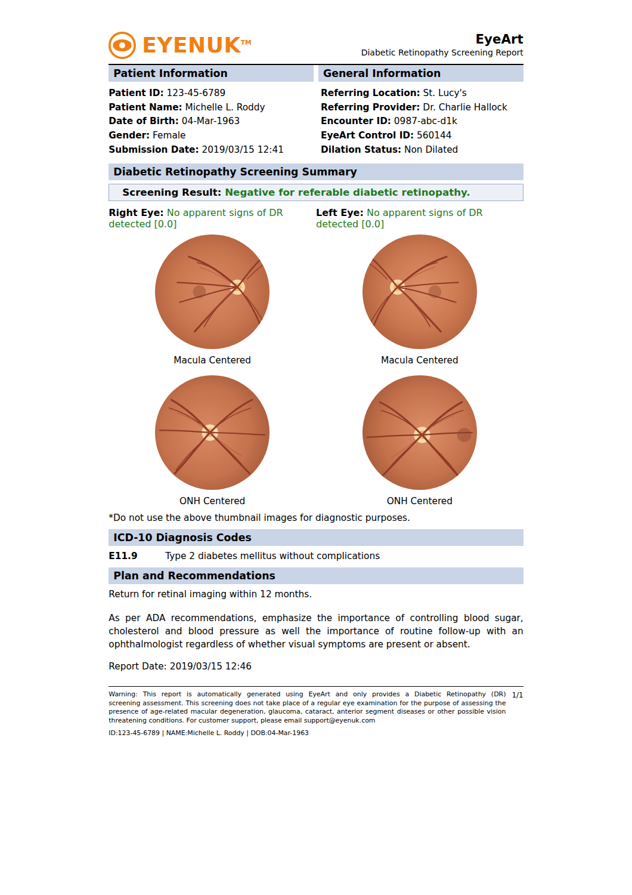EYENUKTM
EyeArt
Diabetic Retinopathy Screening Report
Patient Information
Patient ID: 123-45-6789
Patient Name: Michelle L. Roddy
Date of Birth: 04-Mar-1963
Gender: Female
Submission Date: 2019/03/15 12:41
General Information
Referring Location: St. Lucy's
Referring Provider: Dr. Charlie Hallock
Encounter ID: 0987-abc-d1k
EyeArt Control ID: 560144
Dilation Status: Non Dilated
Diabetic Retinopathy Screening Summary
Screening Result: Negative for referable diabetic retinopathy.
Right Eye: No apparent signs of DR detected [0.0]
Macula Centered
ONH Centered
Left Eye: No apparent signs of DR detected [0.0]
Macula Centered
ONH Centered
*Do not use the above thumbnail images for diagnostic purposes.
ICD-10 Diagnosis Codes
E11.9
Type 2 diabetes mellitus without complications
Plan and Recommendations
Return for retinal imaging within 12 months.
As per ADA recommendations, emphasize the importance of controlling blood sugar, cholesterol and blood pressure as well the importance of routine follow-up with an ophthalmologist regardless of whether visual symptoms are present or absent.
Report Date: 2019/03/15 12:46
Warning: This report is automatically generated using EyeArt and only provides a Diabetic Retinopathy (DR) screening assessment. This screening does not take place of a regular eye examination for the purpose of assessing the presence of age-related macular degeneration, glaucoma, cataract, anterior segment diseases or other possible vision threatening conditions. For customer support, please email support@eyenuk.com
1/1
ID:123-45-6789 | NAME:Michelle L. Roddy | DOB:04-Mar-1963